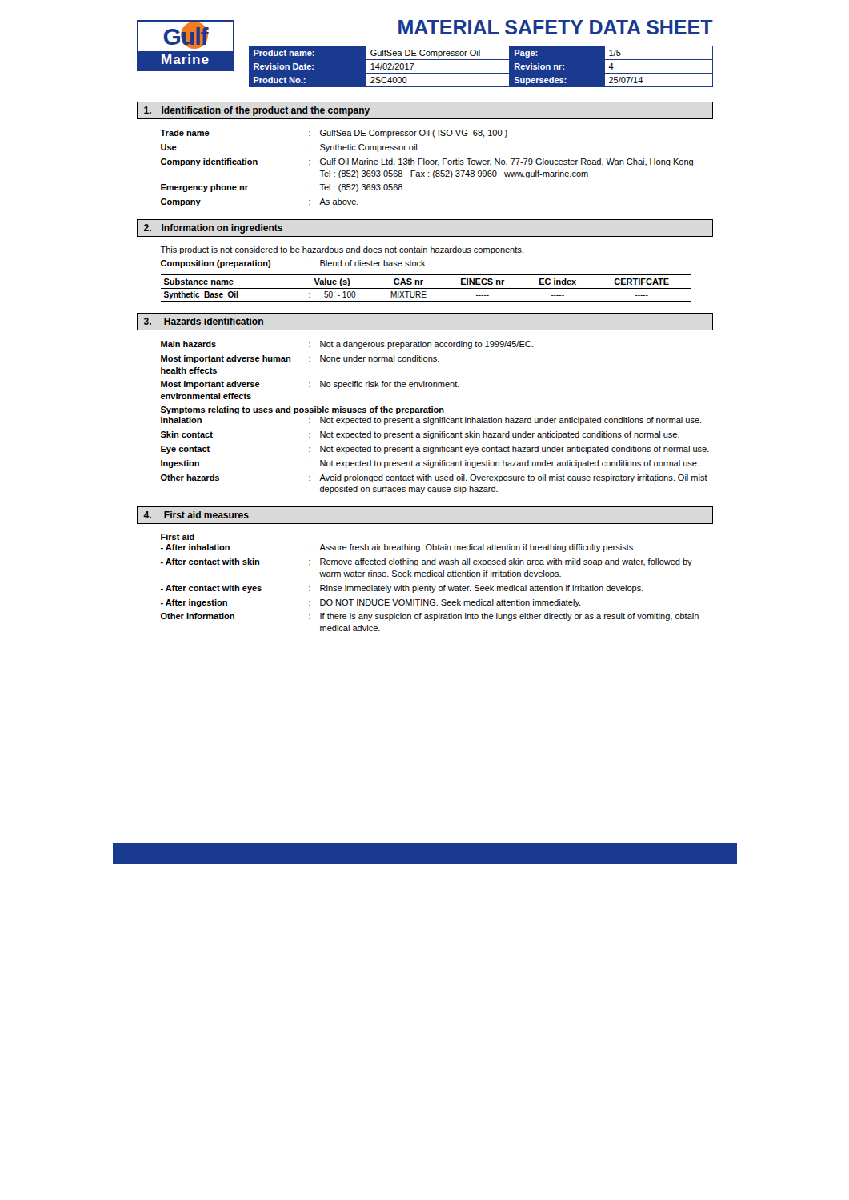Gulf
Marine
MATERIAL SAFETY DATA SHEET
| Product name: | GulfSea DE Compressor Oil | Page: | 1/5 |
| Revision Date: | 14/02/2017 | Revision nr: | 4 |
| Product No.: | 2SC4000 | Supersedes: | 25/07/14 |
1. Identification of the product and the company
Trade name
:
GulfSea DE Compressor Oil ( ISO VG 68, 100 )
Use
:
Synthetic Compressor oil
Company identification
:
Gulf Oil Marine Ltd. 13th Floor, Fortis Tower, No. 77-79 Gloucester Road, Wan Chai, Hong Kong
Tel : (852) 3693 0568 Fax : (852) 3748 9960 www.gulf-marine.com
Emergency phone nr
:
Tel : (852) 3693 0568
Company
:
As above.
2. Information on ingredients
This product is not considered to be hazardous and does not contain hazardous components.
Composition (preparation)
:
Blend of diester base stock
| Substance name | Value (s) | CAS nr | EINECS nr | EC index | CERTIFCATE |
| --- | --- | --- | --- | --- | --- |
| Synthetic Base Oil | : 50 - 100 | MIXTURE | ----- | ----- | ----- |
3. Hazards identification
Main hazards
:
Not a dangerous preparation according to 1999/45/EC.
Most important adverse human health effects
:
None under normal conditions.
Most important adverse environmental effects
:
No specific risk for the environment.
Symptoms relating to uses and possible misuses of the preparation
Inhalation
:
Not expected to present a significant inhalation hazard under anticipated conditions of normal use.
Skin contact
:
Not expected to present a significant skin hazard under anticipated conditions of normal use.
Eye contact
:
Not expected to present a significant eye contact hazard under anticipated conditions of normal use.
Ingestion
:
Not expected to present a significant ingestion hazard under anticipated conditions of normal use.
Other hazards
:
Avoid prolonged contact with used oil. Overexposure to oil mist cause respiratory irritations. Oil mist deposited on surfaces may cause slip hazard.
4. First aid measures
First aid
- After inhalation
:
Assure fresh air breathing. Obtain medical attention if breathing difficulty persists.
- After contact with skin
:
Remove affected clothing and wash all exposed skin area with mild soap and water, followed by warm water rinse. Seek medical attention if irritation develops.
- After contact with eyes
:
Rinse immediately with plenty of water. Seek medical attention if irritation develops.
- After ingestion
:
DO NOT INDUCE VOMITING. Seek medical attention immediately.
Other Information
:
If there is any suspicion of aspiration into the lungs either directly or as a result of vomiting, obtain medical advice.